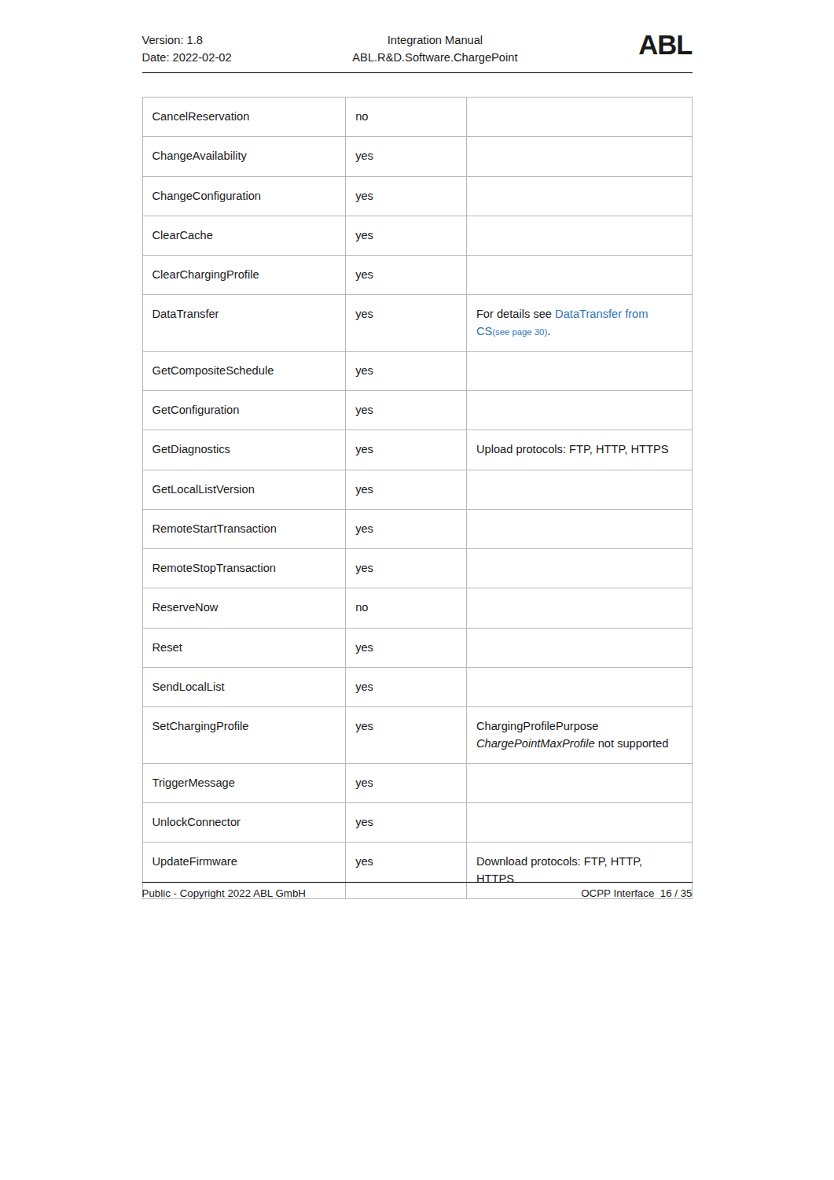Version: 1.8
Date: 2022-02-02
Integration Manual
ABL.R&D.Software.ChargePoint
ABL
| CancelReservation | no | |
| ChangeAvailability | yes | |
| ChangeConfiguration | yes | |
| ClearCache | yes | |
| ClearChargingProfile | yes | |
| DataTransfer | yes | For details see DataTransfer from CS (see page 30) . |
| GetCompositeSchedule | yes | |
| GetConfiguration | yes | |
| GetDiagnostics | yes | Upload protocols: FTP, HTTP, HTTPS |
| GetLocalListVersion | yes | |
| RemoteStartTransaction | yes | |
| RemoteStopTransaction | yes | |
| ReserveNow | no | |
| Reset | yes | |
| SendLocalList | yes | |
| SetChargingProfile | yes | ChargingProfilePurpose ChargePointMaxProfile not supported |
| TriggerMessage | yes | |
| UnlockConnector | yes | |
| UpdateFirmware | yes | Download protocols: FTP, HTTP, HTTPS |
Public - Copyright 2022 ABL GmbH
OCPP Interface 16 / 35